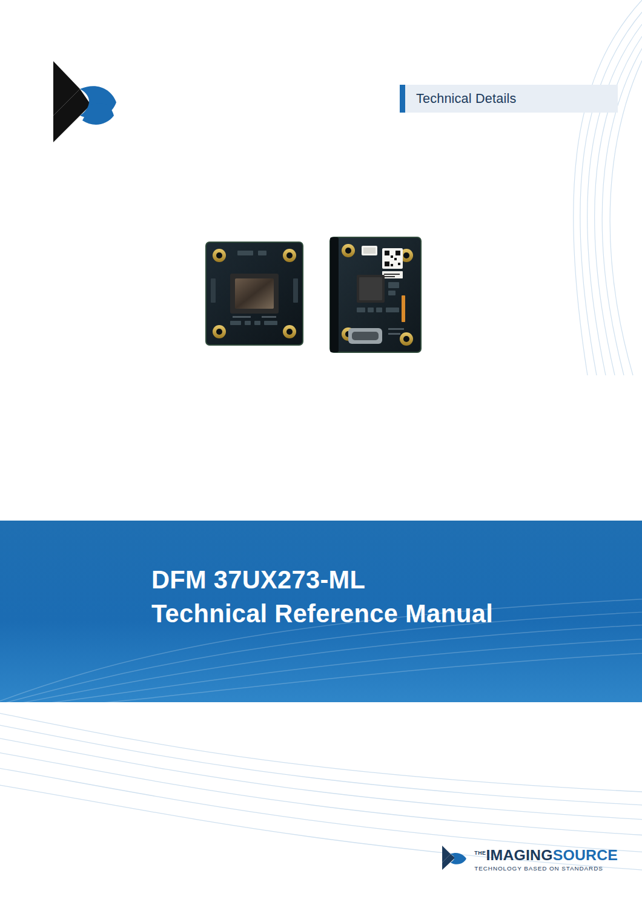Technical Details
DFM 37UX273-ML
Technical Reference Manual
THE IMAGING SOURCE
TECHNOLOGY BASED ON STANDARDS